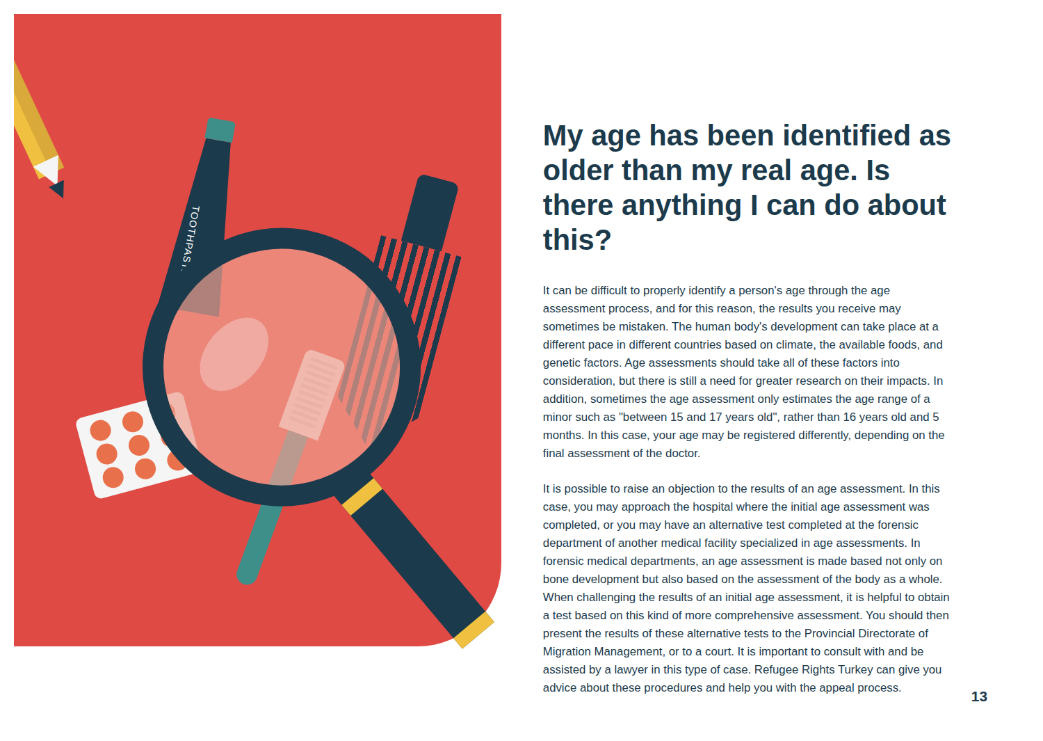TOOTHPASTE
My age has been identified as older than my real age. Is there anything I can do about this?
It can be difficult to properly identify a person's age through the age assessment process, and for this reason, the results you receive may sometimes be mistaken. The human body's development can take place at a different pace in different countries based on climate, the available foods, and genetic factors. Age assessments should take all of these factors into consideration, but there is still a need for greater research on their impacts. In addition, sometimes the age assessment only estimates the age range of a minor such as "between 15 and 17 years old", rather than 16 years old and 5 months. In this case, your age may be registered differently, depending on the final assessment of the doctor.
It is possible to raise an objection to the results of an age assessment. In this case, you may approach the hospital where the initial age assessment was completed, or you may have an alternative test completed at the forensic department of another medical facility specialized in age assessments. In forensic medical departments, an age assessment is made based not only on bone development but also based on the assessment of the body as a whole. When challenging the results of an initial age assessment, it is helpful to obtain a test based on this kind of more comprehensive assessment. You should then present the results of these alternative tests to the Provincial Directorate of Migration Management, or to a court. It is important to consult with and be assisted by a lawyer in this type of case. Refugee Rights Turkey can give you advice about these procedures and help you with the appeal process.
13